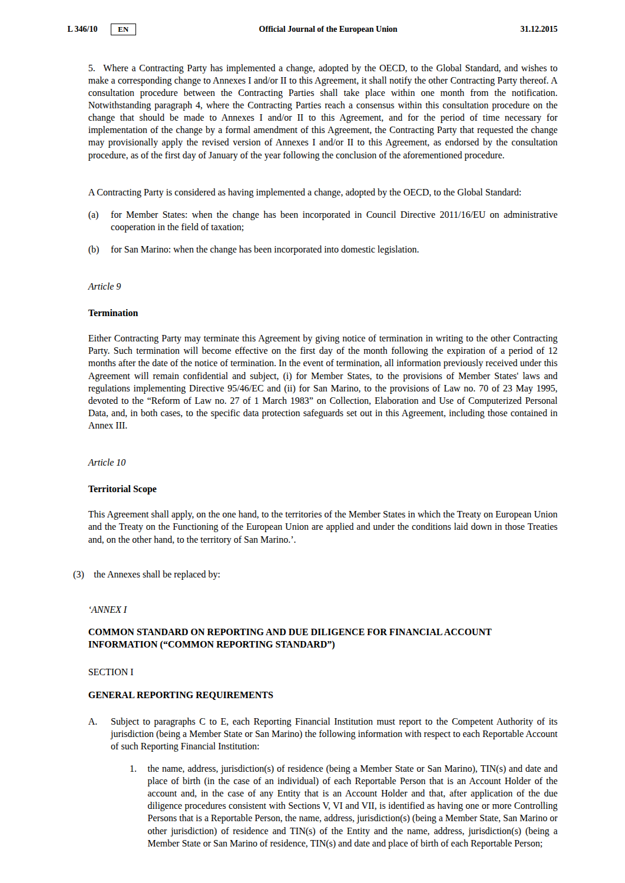L 346/10 EN
Official Journal of the European Union
31.12.2015
5. Where a Contracting Party has implemented a change, adopted by the OECD, to the Global Standard, and wishes to make a corresponding change to Annexes I and/or II to this Agreement, it shall notify the other Contracting Party thereof. A consultation procedure between the Contracting Parties shall take place within one month from the notification. Notwithstanding paragraph 4, where the Contracting Parties reach a consensus within this consultation procedure on the change that should be made to Annexes I and/or II to this Agreement, and for the period of time necessary for implementation of the change by a formal amendment of this Agreement, the Contracting Party that requested the change may provisionally apply the revised version of Annexes I and/or II to this Agreement, as endorsed by the consultation procedure, as of the first day of January of the year following the conclusion of the aforementioned procedure.
A Contracting Party is considered as having implemented a change, adopted by the OECD, to the Global Standard:
(a) for Member States: when the change has been incorporated in Council Directive 2011/16/EU on administrative cooperation in the field of taxation;
(b) for San Marino: when the change has been incorporated into domestic legislation.
Article 9
Termination
Either Contracting Party may terminate this Agreement by giving notice of termination in writing to the other Contracting Party. Such termination will become effective on the first day of the month following the expiration of a period of 12 months after the date of the notice of termination. In the event of termination, all information previously received under this Agreement will remain confidential and subject, (i) for Member States, to the provisions of Member States' laws and regulations implementing Directive 95/46/EC and (ii) for San Marino, to the provisions of Law no. 70 of 23 May 1995, devoted to the “Reform of Law no. 27 of 1 March 1983” on Collection, Elaboration and Use of Computerized Personal Data, and, in both cases, to the specific data protection safeguards set out in this Agreement, including those contained in Annex III.
Article 10
Territorial Scope
This Agreement shall apply, on the one hand, to the territories of the Member States in which the Treaty on European Union and the Treaty on the Functioning of the European Union are applied and under the conditions laid down in those Treaties and, on the other hand, to the territory of San Marino.’.
(3) the Annexes shall be replaced by:
‘ANNEX I
Common Standard on Reporting and Due Diligence for Financial Account Information (“Common Reporting Standard”)
SECTION I
General Reporting Requirements
A. Subject to paragraphs C to E, each Reporting Financial Institution must report to the Competent Authority of its jurisdiction (being a Member State or San Marino) the following information with respect to each Reportable Account of such Reporting Financial Institution:
1. the name, address, jurisdiction(s) of residence (being a Member State or San Marino), TIN(s) and date and place of birth (in the case of an individual) of each Reportable Person that is an Account Holder of the account and, in the case of any Entity that is an Account Holder and that, after application of the due diligence procedures consistent with Sections V, VI and VII, is identified as having one or more Controlling Persons that is a Reportable Person, the name, address, jurisdiction(s) (being a Member State, San Marino or other jurisdiction) of residence and TIN(s) of the Entity and the name, address, jurisdiction(s) (being a Member State or San Marino of residence, TIN(s) and date and place of birth of each Reportable Person;